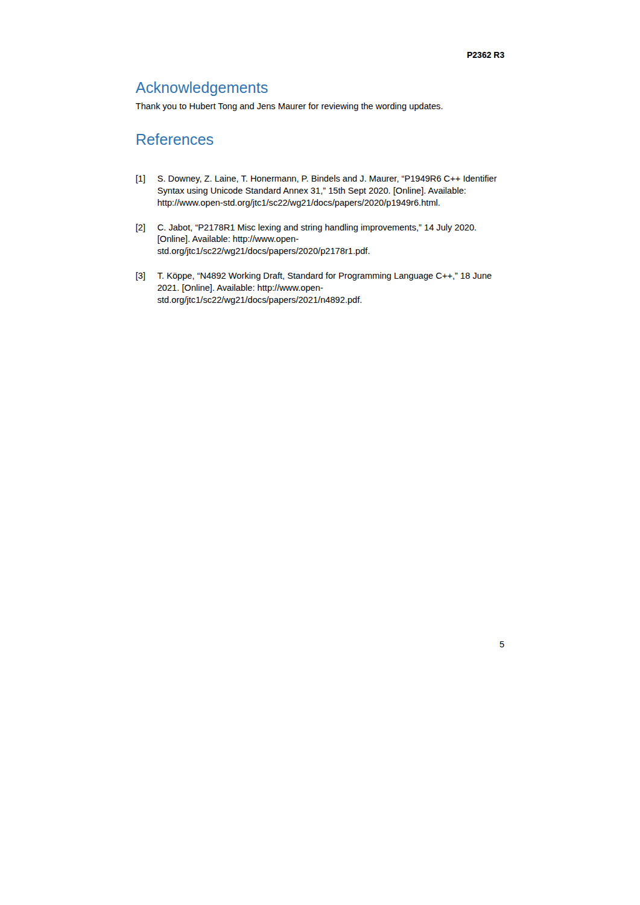P2362 R3
Acknowledgements
Thank you to Hubert Tong and Jens Maurer for reviewing the wording updates.
References
[1] S. Downey, Z. Laine, T. Honermann, P. Bindels and J. Maurer, “P1949R6 C++ Identifier Syntax using Unicode Standard Annex 31,” 15th Sept 2020. [Online]. Available: http://www.open-std.org/jtc1/sc22/wg21/docs/papers/2020/p1949r6.html.
[2] C. Jabot, “P2178R1 Misc lexing and string handling improvements,” 14 July 2020. [Online]. Available: http://www.open-std.org/jtc1/sc22/wg21/docs/papers/2020/p2178r1.pdf.
[3] T. Köppe, “N4892 Working Draft, Standard for Programming Language C++,” 18 June 2021. [Online]. Available: http://www.open-std.org/jtc1/sc22/wg21/docs/papers/2021/n4892.pdf.
5